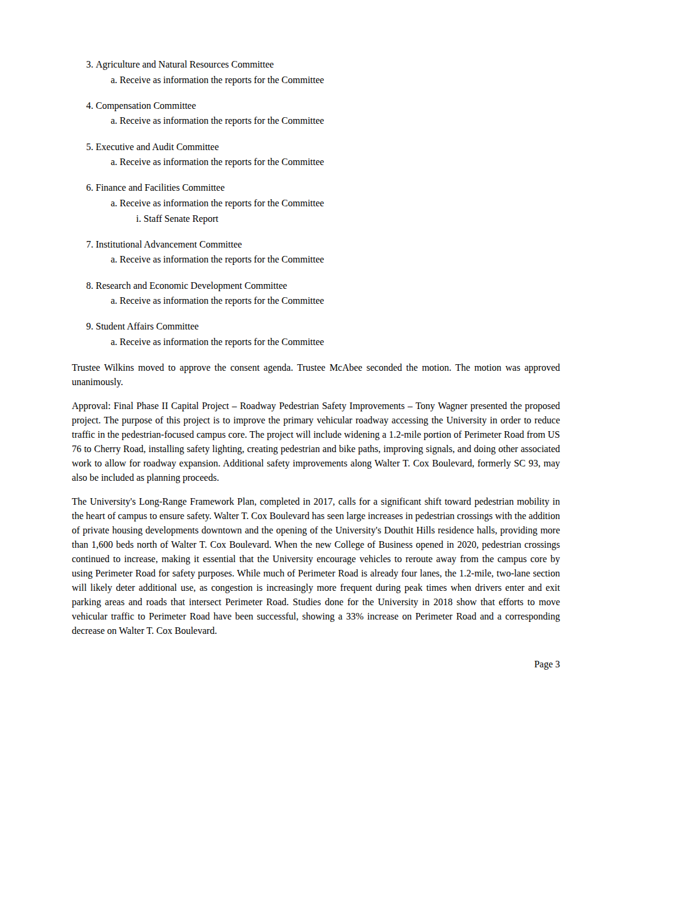Agriculture and Natural Resources Committee
Receive as information the reports for the Committee
Compensation Committee
Receive as information the reports for the Committee
Executive and Audit Committee
Receive as information the reports for the Committee
Finance and Facilities Committee
Receive as information the reports for the Committee
Staff Senate Report
Institutional Advancement Committee
Receive as information the reports for the Committee
Research and Economic Development Committee
Receive as information the reports for the Committee
Student Affairs Committee
Receive as information the reports for the Committee
Trustee Wilkins moved to approve the consent agenda. Trustee McAbee seconded the motion. The motion was approved unanimously.
Approval: Final Phase II Capital Project – Roadway Pedestrian Safety Improvements – Tony Wagner presented the proposed project. The purpose of this project is to improve the primary vehicular roadway accessing the University in order to reduce traffic in the pedestrian-focused campus core. The project will include widening a 1.2-mile portion of Perimeter Road from US 76 to Cherry Road, installing safety lighting, creating pedestrian and bike paths, improving signals, and doing other associated work to allow for roadway expansion. Additional safety improvements along Walter T. Cox Boulevard, formerly SC 93, may also be included as planning proceeds.
The University's Long-Range Framework Plan, completed in 2017, calls for a significant shift toward pedestrian mobility in the heart of campus to ensure safety. Walter T. Cox Boulevard has seen large increases in pedestrian crossings with the addition of private housing developments downtown and the opening of the University's Douthit Hills residence halls, providing more than 1,600 beds north of Walter T. Cox Boulevard. When the new College of Business opened in 2020, pedestrian crossings continued to increase, making it essential that the University encourage vehicles to reroute away from the campus core by using Perimeter Road for safety purposes. While much of Perimeter Road is already four lanes, the 1.2-mile, two-lane section will likely deter additional use, as congestion is increasingly more frequent during peak times when drivers enter and exit parking areas and roads that intersect Perimeter Road. Studies done for the University in 2018 show that efforts to move vehicular traffic to Perimeter Road have been successful, showing a 33% increase on Perimeter Road and a corresponding decrease on Walter T. Cox Boulevard.
Page 3